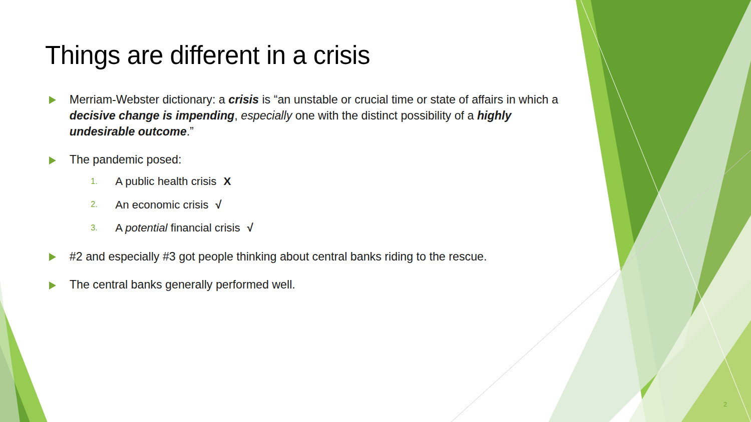Things are different in a crisis
Merriam-Webster dictionary: a crisis is “an unstable or crucial time or state of affairs in which a decisive change is impending, especially one with the distinct possibility of a highly undesirable outcome.”
The pandemic posed:
A public health crisis X
An economic crisis √
A potential financial crisis √
#2 and especially #3 got people thinking about central banks riding to the rescue.
The central banks generally performed well.
2